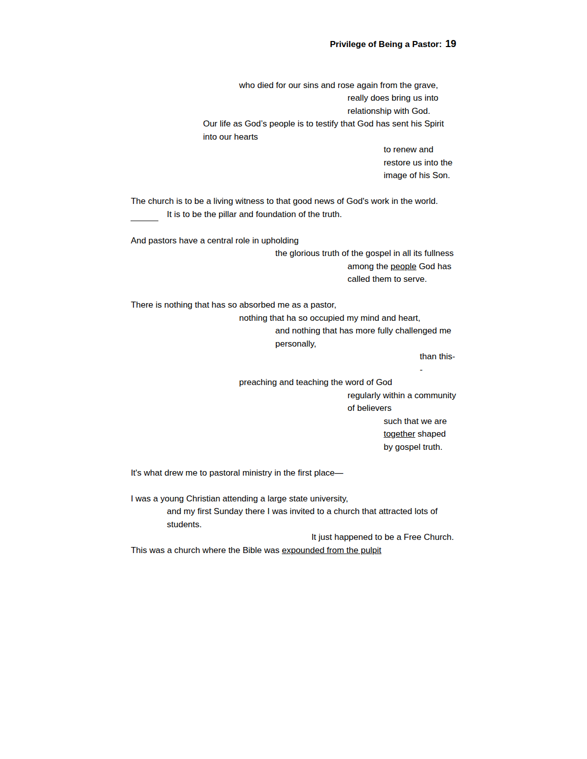Privilege of Being a Pastor:19
who died for our sins and rose again from the grave,
really does bring us into relationship with God.
Our life as God’s people is to testify that God has sent his Spirit into our hearts
to renew and restore us into the image of his Son.
The church is to be a living witness to that good news of God's work in the world.
It is to be the pillar and foundation of the truth.
And pastors have a central role in upholding
the glorious truth of the gospel in all its fullness
among the people God has called them to serve.
There is nothing that has so absorbed me as a pastor,
nothing that ha so occupied my mind and heart,
and nothing that has more fully challenged me personally,
than this--
preaching and teaching the word of God
regularly within a community of believers
such that we are together shaped by gospel truth.
It's what drew me to pastoral ministry in the first place—
I was a young Christian attending a large state university,
and my first Sunday there I was invited to a church that attracted lots of students.
It just happened to be a Free Church.
This was a church where the Bible was expounded from the pulpit